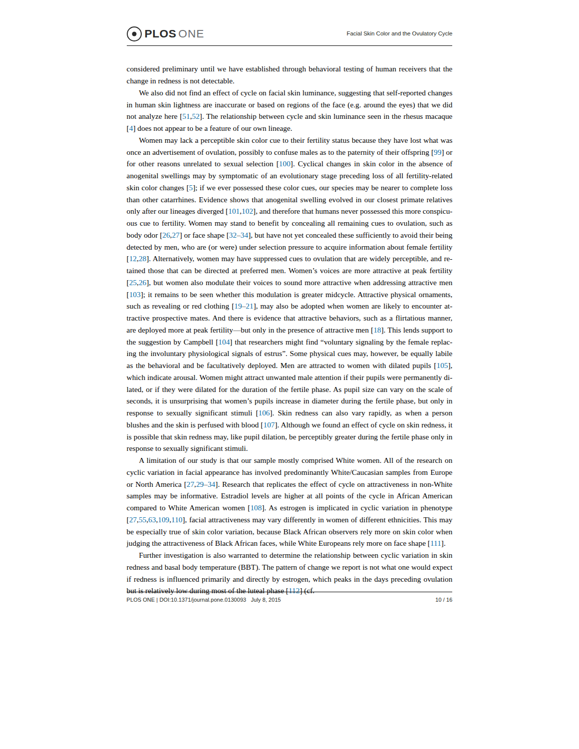PLOSONE
Facial Skin Color and the Ovulatory Cycle
considered preliminary until we have established through behavioral testing of human receivers that the change in redness is not detectable.
We also did not find an effect of cycle on facial skin luminance, suggesting that self-reported changes in human skin lightness are inaccurate or based on regions of the face (e.g. around the eyes) that we did not analyze here [51,52]. The relationship between cycle and skin luminance seen in the rhesus macaque [4] does not appear to be a feature of our own lineage.
Women may lack a perceptible skin color cue to their fertility status because they have lost what was once an advertisement of ovulation, possibly to confuse males as to the paternity of their offspring [99] or for other reasons unrelated to sexual selection [100]. Cyclical changes in skin color in the absence of anogenital swellings may by symptomatic of an evolutionary stage preceding loss of all fertility-related skin color changes [5]; if we ever possessed these color cues, our species may be nearer to complete loss than other catarrhines. Evidence shows that anogenital swelling evolved in our closest primate relatives only after our lineages diverged [101,102], and therefore that humans never possessed this more conspicuous cue to fertility. Women may stand to benefit by concealing all remaining cues to ovulation, such as body odor [26,27] or face shape [32–34], but have not yet concealed these sufficiently to avoid their being detected by men, who are (or were) under selection pressure to acquire information about female fertility [12,28]. Alternatively, women may have suppressed cues to ovulation that are widely perceptible, and retained those that can be directed at preferred men. Women’s voices are more attractive at peak fertility [25,26], but women also modulate their voices to sound more attractive when addressing attractive men [103]; it remains to be seen whether this modulation is greater midcycle. Attractive physical ornaments, such as revealing or red clothing [19–21], may also be adopted when women are likely to encounter attractive prospective mates. And there is evidence that attractive behaviors, such as a flirtatious manner, are deployed more at peak fertility—but only in the presence of attractive men [18]. This lends support to the suggestion by Campbell [104] that researchers might find “voluntary signaling by the female replacing the involuntary physiological signals of estrus”. Some physical cues may, however, be equally labile as the behavioral and be facultatively deployed. Men are attracted to women with dilated pupils [105], which indicate arousal. Women might attract unwanted male attention if their pupils were permanently dilated, or if they were dilated for the duration of the fertile phase. As pupil size can vary on the scale of seconds, it is unsurprising that women’s pupils increase in diameter during the fertile phase, but only in response to sexually significant stimuli [106]. Skin redness can also vary rapidly, as when a person blushes and the skin is perfused with blood [107]. Although we found an effect of cycle on skin redness, it is possible that skin redness may, like pupil dilation, be perceptibly greater during the fertile phase only in response to sexually significant stimuli.
A limitation of our study is that our sample mostly comprised White women. All of the research on cyclic variation in facial appearance has involved predominantly White/Caucasian samples from Europe or North America [27,29–34]. Research that replicates the effect of cycle on attractiveness in non-White samples may be informative. Estradiol levels are higher at all points of the cycle in African American compared to White American women [108]. As estrogen is implicated in cyclic variation in phenotype [27,55,63,109,110], facial attractiveness may vary differently in women of different ethnicities. This may be especially true of skin color variation, because Black African observers rely more on skin color when judging the attractiveness of Black African faces, while White Europeans rely more on face shape [111].
Further investigation is also warranted to determine the relationship between cyclic variation in skin redness and basal body temperature (BBT). The pattern of change we report is not what one would expect if redness is influenced primarily and directly by estrogen, which peaks in the days preceding ovulation but is relatively low during most of the luteal phase [112] (cf.
PLOS ONE | DOI:10.1371/journal.pone.0130093 July 8, 2015
10 / 16